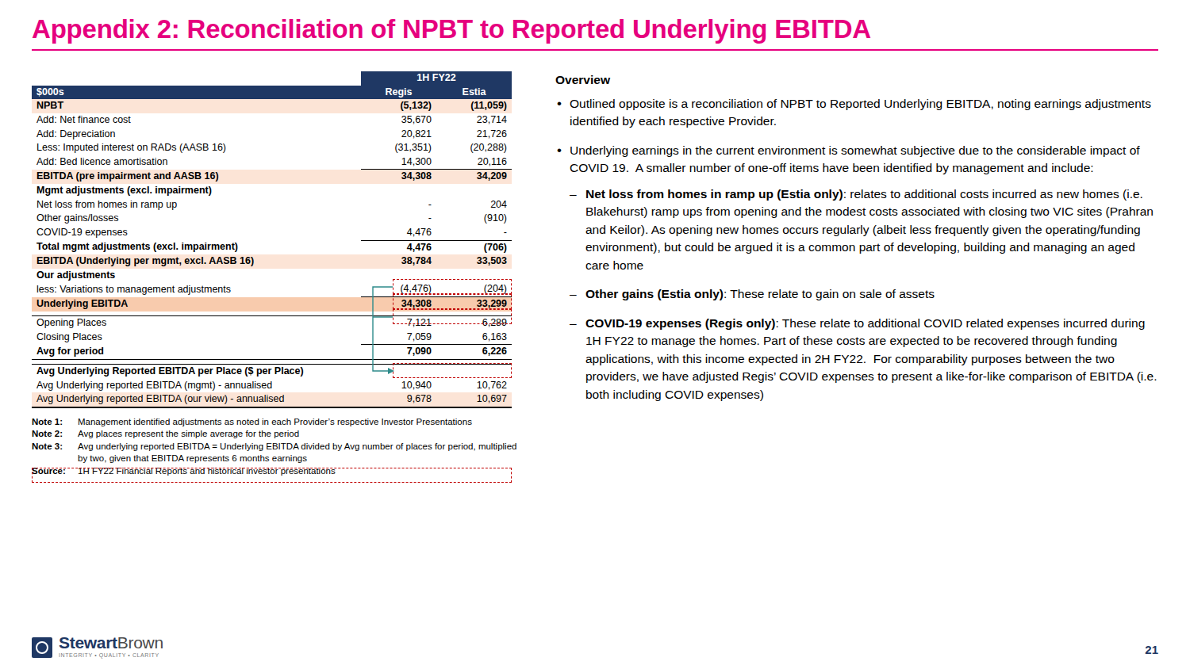Appendix 2: Reconciliation of NPBT to Reported Underlying EBITDA
| | 1H FY22 |
| $000s | Regis | Estia |
| NPBT | (5,132) | (11,059) |
| Add: Net finance cost | 35,670 | 23,714 |
| Add: Depreciation | 20,821 | 21,726 |
| Less: Imputed interest on RADs (AASB 16) | (31,351) | (20,288) |
| Add: Bed licence amortisation | 14,300 | 20,116 |
| EBITDA (pre impairment and AASB 16) | 34,308 | 34,209 |
| Mgmt adjustments (excl. impairment) | | |
| Net loss from homes in ramp up | - | 204 |
| Other gains/losses | - | (910) |
| COVID-19 expenses | 4,476 | - |
| Total mgmt adjustments (excl. impairment) | 4,476 | (706) |
| EBITDA (Underlying per mgmt, excl. AASB 16) | 38,784 | 33,503 |
| Our adjustments | | |
| less: Variations to management adjustments | (4,476) | (204) |
| Underlying EBITDA | 34,308 | 33,299 |
| Opening Places | 7,121 | 6,289 |
| Closing Places | 7,059 | 6,163 |
| Avg for period | 7,090 | 6,226 |
| Avg Underlying Reported EBITDA per Place ($ per Place) | | |
| Avg Underlying reported EBITDA (mgmt) - annualised | 10,940 | 10,762 |
| Avg Underlying reported EBITDA (our view) - annualised | 9,678 | 10,697 |
Note 1:
Management identified adjustments as noted in each Provider’s respective Investor Presentations
Note 2:
Avg places represent the simple average for the period
Note 3:
Avg underlying reported EBITDA = Underlying EBITDA divided by Avg number of places for period, multiplied by two, given that EBITDA represents 6 months earnings
Source:
1H FY22 Financial Reports and historical investor presentations
Overview
Outlined opposite is a reconciliation of NPBT to Reported Underlying EBITDA, noting earnings adjustments identified by each respective Provider.
Underlying earnings in the current environment is somewhat subjective due to the considerable impact of COVID 19. A smaller number of one-off items have been identified by management and include:
Net loss from homes in ramp up (Estia only): relates to additional costs incurred as new homes (i.e. Blakehurst) ramp ups from opening and the modest costs associated with closing two VIC sites (Prahran and Keilor). As opening new homes occurs regularly (albeit less frequently given the operating/funding environment), but could be argued it is a common part of developing, building and managing an aged care home
Other gains (Estia only): These relate to gain on sale of assets
COVID-19 expenses (Regis only): These relate to additional COVID related expenses incurred during 1H FY22 to manage the homes. Part of these costs are expected to be recovered through funding applications, with this income expected in 2H FY22. For comparability purposes between the two providers, we have adjusted Regis’ COVID expenses to present a like-for-like comparison of EBITDA (i.e. both including COVID expenses)
StewartBrown
INTEGRITY • QUALITY • CLARITY
21